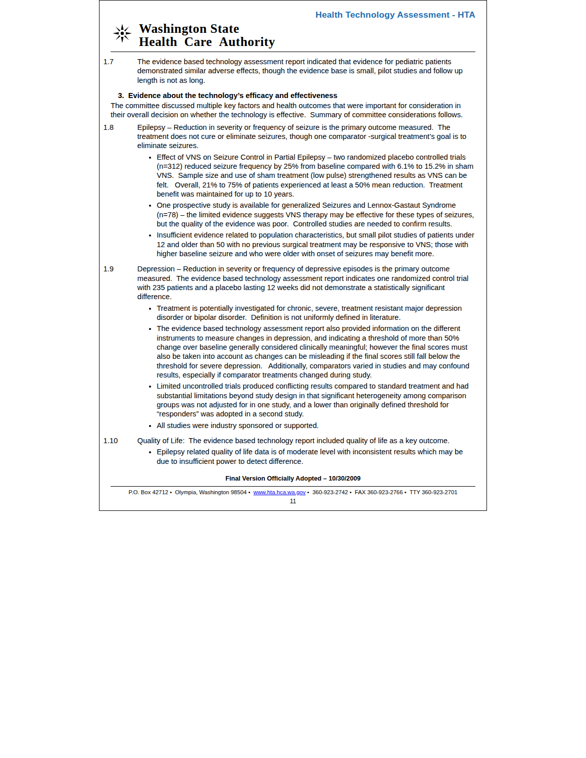Health Technology Assessment - HTA
Washington State
Health Care Authority
1.7 The evidence based technology assessment report indicated that evidence for pediatric patients demonstrated similar adverse effects, though the evidence base is small, pilot studies and follow up length is not as long.
3. Evidence about the technology’s efficacy and effectiveness
The committee discussed multiple key factors and health outcomes that were important for consideration in their overall decision on whether the technology is effective. Summary of committee considerations follows.
1.8 Epilepsy – Reduction in severity or frequency of seizure is the primary outcome measured. The treatment does not cure or eliminate seizures, though one comparator -surgical treatment’s goal is to eliminate seizures.
Effect of VNS on Seizure Control in Partial Epilepsy – two randomized placebo controlled trials (n=312) reduced seizure frequency by 25% from baseline compared with 6.1% to 15.2% in sham VNS. Sample size and use of sham treatment (low pulse) strengthened results as VNS can be felt. Overall, 21% to 75% of patients experienced at least a 50% mean reduction. Treatment benefit was maintained for up to 10 years.
One prospective study is available for generalized Seizures and Lennox-Gastaut Syndrome (n=78) – the limited evidence suggests VNS therapy may be effective for these types of seizures, but the quality of the evidence was poor. Controlled studies are needed to confirm results.
Insufficient evidence related to population characteristics, but small pilot studies of patients under 12 and older than 50 with no previous surgical treatment may be responsive to VNS; those with higher baseline seizure and who were older with onset of seizures may benefit more.
1.9 Depression – Reduction in severity or frequency of depressive episodes is the primary outcome measured. The evidence based technology assessment report indicates one randomized control trial with 235 patients and a placebo lasting 12 weeks did not demonstrate a statistically significant difference.
Treatment is potentially investigated for chronic, severe, treatment resistant major depression disorder or bipolar disorder. Definition is not uniformly defined in literature.
The evidence based technology assessment report also provided information on the different instruments to measure changes in depression, and indicating a threshold of more than 50% change over baseline generally considered clinically meaningful; however the final scores must also be taken into account as changes can be misleading if the final scores still fall below the threshold for severe depression. Additionally, comparators varied in studies and may confound results, especially if comparator treatments changed during study.
Limited uncontrolled trials produced conflicting results compared to standard treatment and had substantial limitations beyond study design in that significant heterogeneity among comparison groups was not adjusted for in one study, and a lower than originally defined threshold for “responders” was adopted in a second study.
All studies were industry sponsored or supported.
1.10 Quality of Life: The evidence based technology report included quality of life as a key outcome.
Epilepsy related quality of life data is of moderate level with inconsistent results which may be due to insufficient power to detect difference.
Final Version Officially Adopted – 10/30/2009
P.O. Box 42712 • Olympia, Washington 98504 • www.hta.hca.wa.gov • 360-923-2742 • FAX 360-923-2766 • TTY 360-923-2701
11